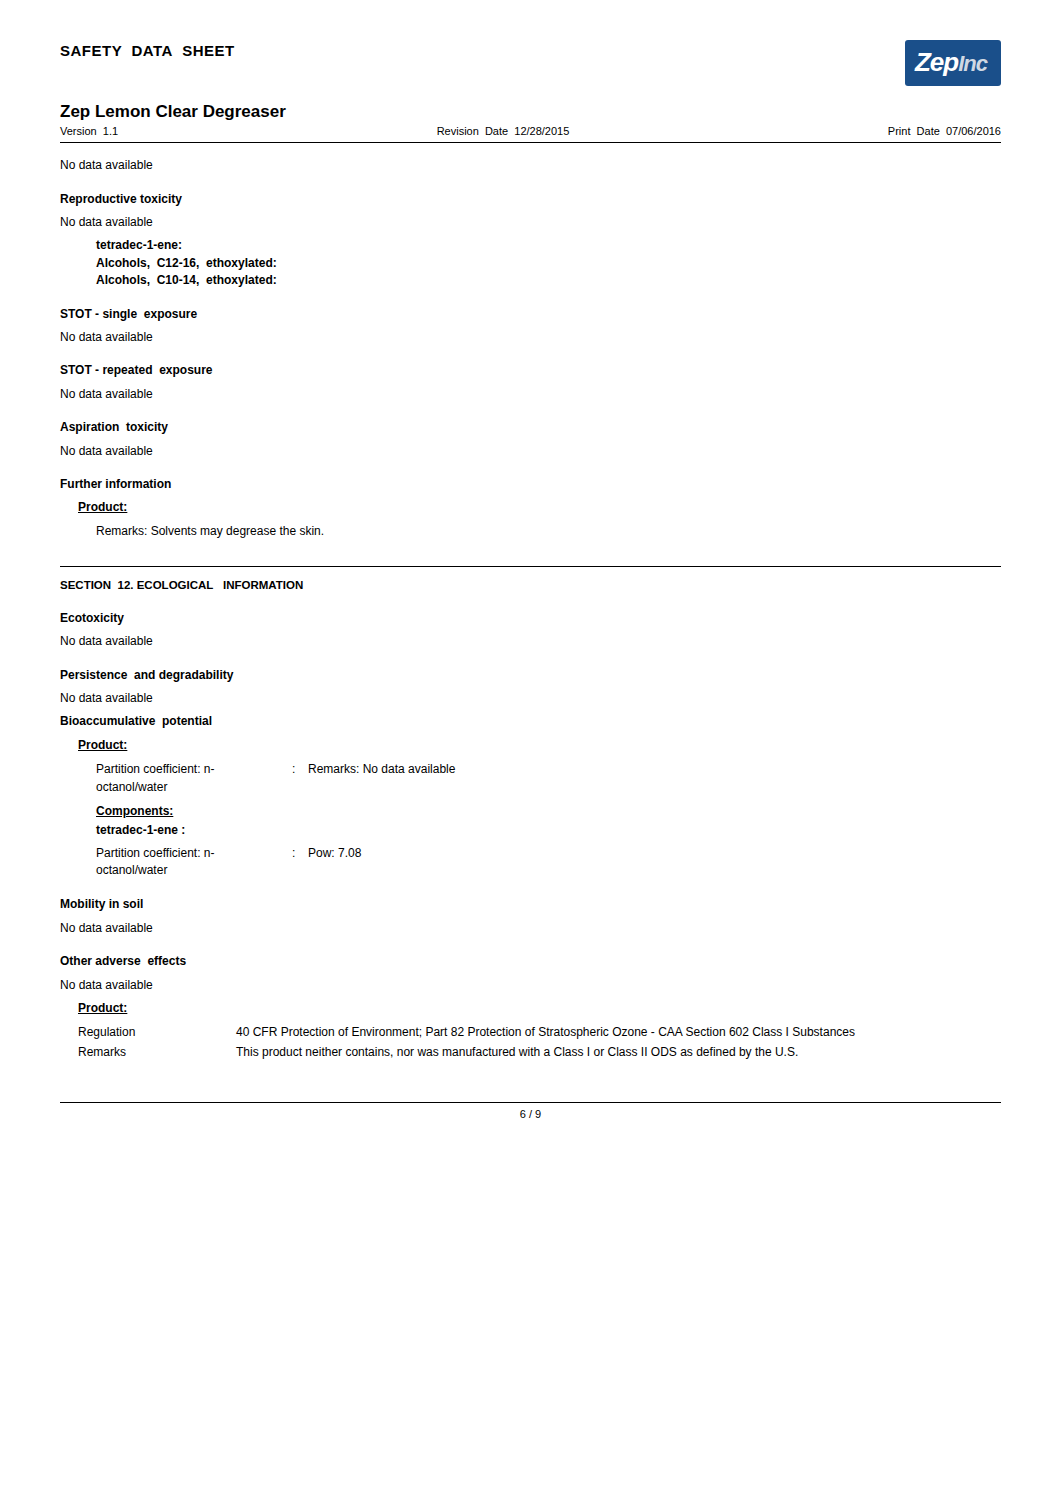SAFETY DATA SHEET
Zep Inc
Zep Lemon Clear Degreaser
Version 1.1 Revision Date 12/28/2015 Print Date 07/06/2016
No data available
Reproductive toxicity
No data available
tetradec-1-ene:
Alcohols, C12-16, ethoxylated:
Alcohols, C10-14, ethoxylated:
STOT - single exposure
No data available
STOT - repeated exposure
No data available
Aspiration toxicity
No data available
Further information
Product:
Remarks: Solvents may degrease the skin.
SECTION 12. ECOLOGICAL INFORMATION
Ecotoxicity
No data available
Persistence and degradability
No data available
Bioaccumulative potential
Product:
| Partition coefficient: n- octanol/water | : | Remarks: No data available |
Components:
tetradec-1-ene :
| Partition coefficient: n- octanol/water | : | Pow: 7.08 |
Mobility in soil
No data available
Other adverse effects
No data available
Product:
| Regulation | 40 CFR Protection of Environment; Part 82 Protection of Stratospheric Ozone - CAA Section 602 Class I Substances |
| Remarks | This product neither contains, nor was manufactured with a Class I or Class II ODS as defined by the U.S. |
6 / 9